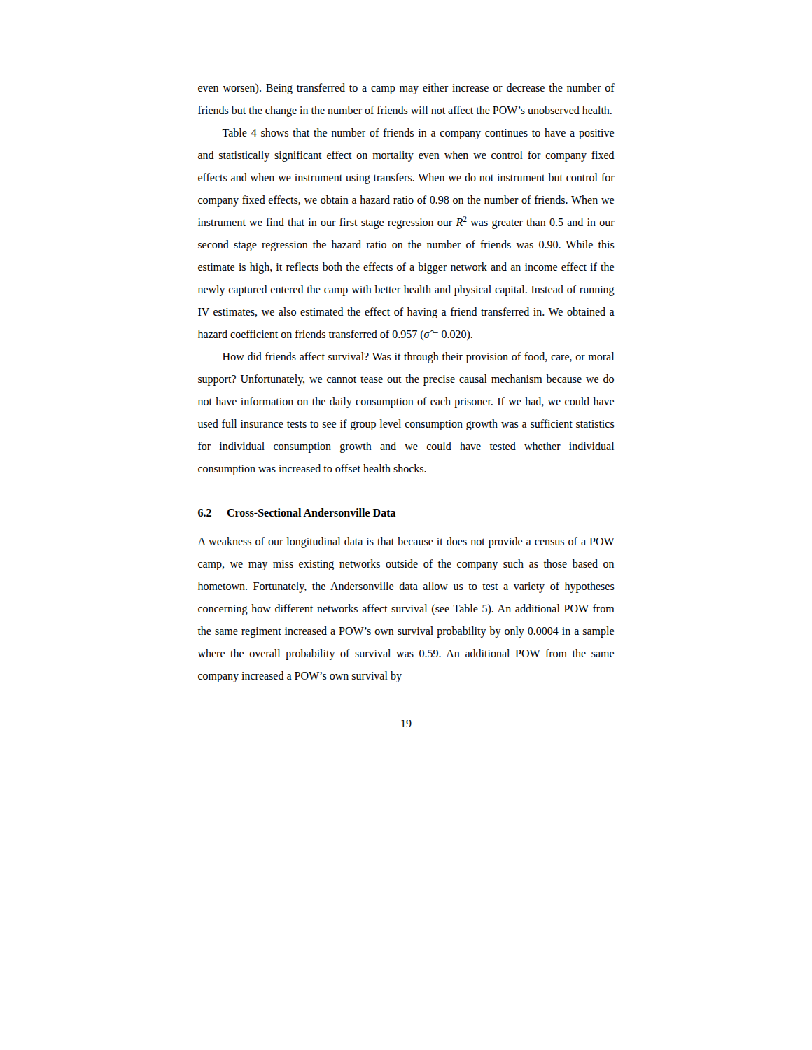even worsen). Being transferred to a camp may either increase or decrease the number of friends but the change in the number of friends will not affect the POW’s unobserved health.
Table 4 shows that the number of friends in a company continues to have a positive and statistically significant effect on mortality even when we control for company fixed effects and when we instrument using transfers. When we do not instrument but control for company fixed effects, we obtain a hazard ratio of 0.98 on the number of friends. When we instrument we find that in our first stage regression our R2 was greater than 0.5 and in our second stage regression the hazard ratio on the number of friends was 0.90. While this estimate is high, it reflects both the effects of a bigger network and an income effect if the newly captured entered the camp with better health and physical capital. Instead of running IV estimates, we also estimated the effect of having a friend transferred in. We obtained a hazard coefficient on friends transferred of 0.957 (σ̂ = 0.020).
How did friends affect survival? Was it through their provision of food, care, or moral support? Unfortunately, we cannot tease out the precise causal mechanism because we do not have information on the daily consumption of each prisoner. If we had, we could have used full insurance tests to see if group level consumption growth was a sufficient statistics for individual consumption growth and we could have tested whether individual consumption was increased to offset health shocks.
6.2 Cross-Sectional Andersonville Data
A weakness of our longitudinal data is that because it does not provide a census of a POW camp, we may miss existing networks outside of the company such as those based on hometown. Fortunately, the Andersonville data allow us to test a variety of hypotheses concerning how different networks affect survival (see Table 5). An additional POW from the same regiment increased a POW’s own survival probability by only 0.0004 in a sample where the overall probability of survival was 0.59. An additional POW from the same company increased a POW’s own survival by
19